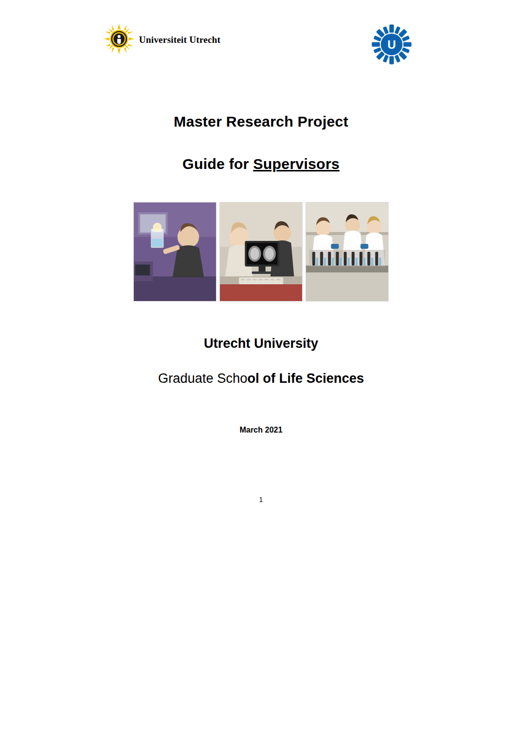Universiteit Utrecht
U
Master Research Project
Guide for Supervisors
Utrecht University
Graduate School of Life Sciences
March 2021
1